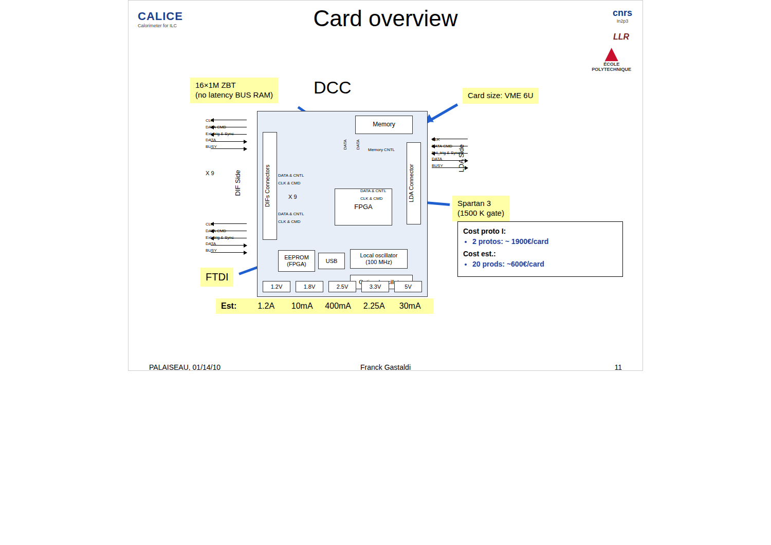CALICECalorimeter for ILC
cnrsIn2p3
LLR
ÉCOLE
POLYTECHNIQUE
Card overview
16×1M ZBT
(no latency BUS RAM)
Card size: VME 6U
Spartan 3
(1500 K gate)
FTDI
DCC
DIFs Connectors
LDA Connector
Memory
FPGA
EEPROM
(FPGA)
USB
Local oscillator
(100 MHz)
Optional oscillator
DATA
DATA
Memory CNTL
DATA & CNTL
CLK & CMD
DATA & CNTL
CLK & CMD
DATA & CNTL
CLK & CMD
X 9
1.2V
1.8V
2.5V
3.3V
5V
DIF Side
LDA Side
X 9
CLK
DATA CMD
Ext_trig & Sync
DATA
BUSY
CLK
DATA CMD
Ext_trig & Sync
DATA
BUSY
CLK
DATA CMD
Ext_trig & Sync
DATA
BUSY
Cost proto I:
2 protos: ~ 1900€/card
Cost est.:
20 prods: ~600€/card
Est: 1.2A 10mA 400mA 2.25A 30mA
PALAISEAU, 01/14/10
Franck Gastaldi
LLR Polytechnique
11